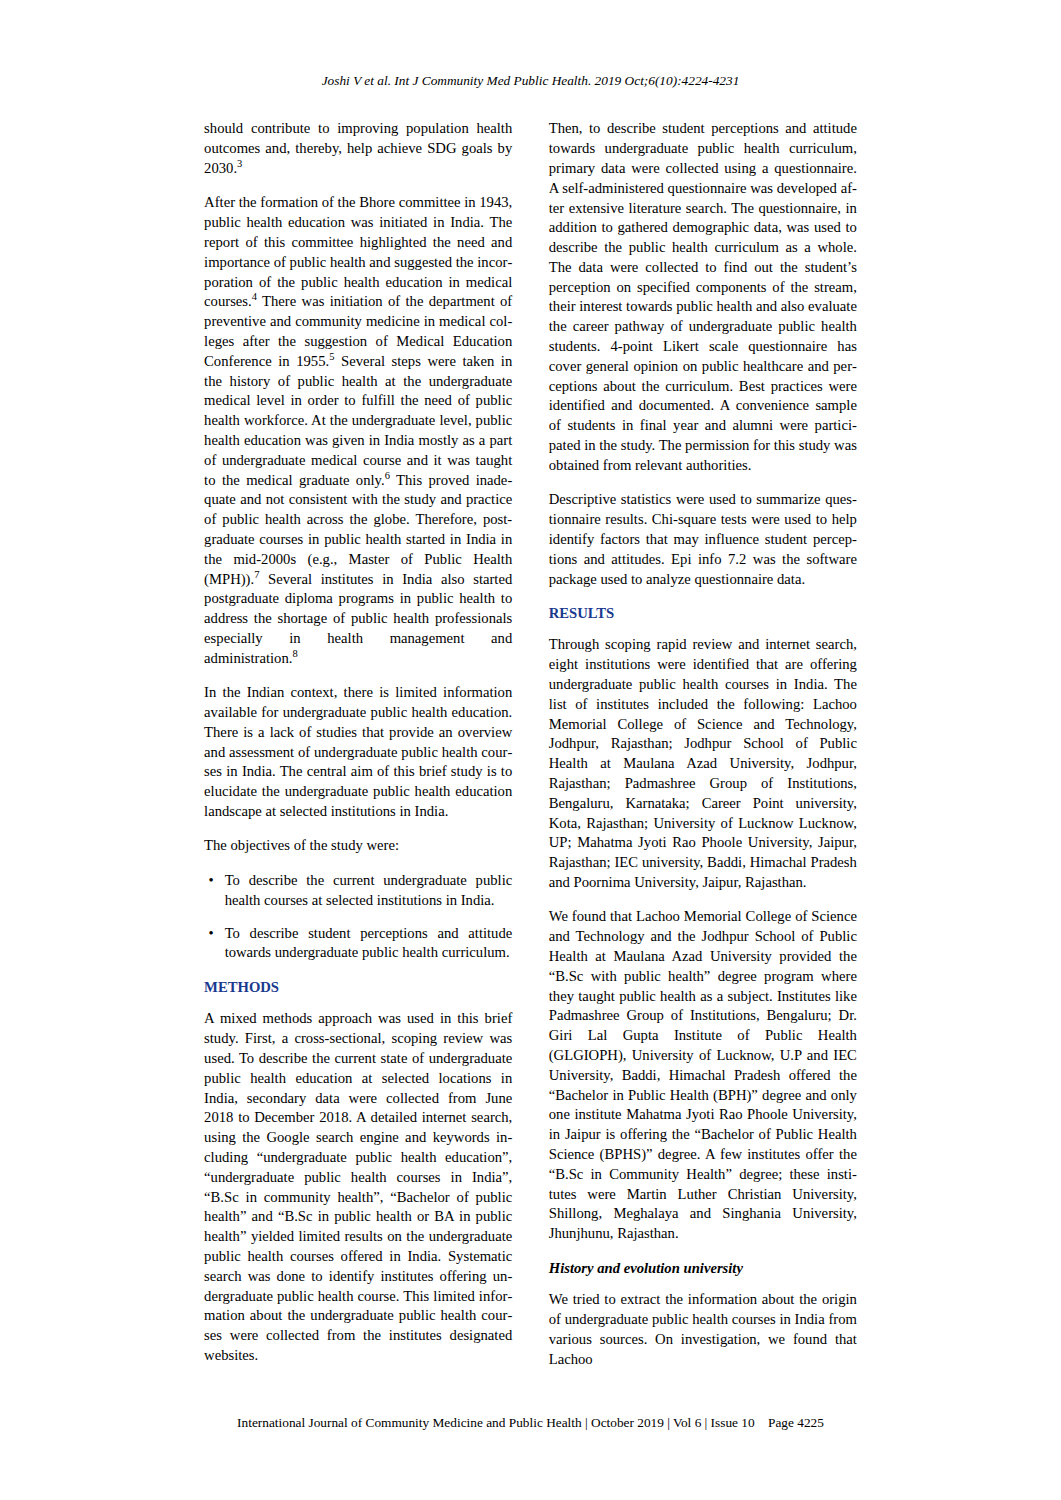Joshi V et al. Int J Community Med Public Health. 2019 Oct;6(10):4224-4231
should contribute to improving population health outcomes and, thereby, help achieve SDG goals by 2030.3
After the formation of the Bhore committee in 1943, public health education was initiated in India. The report of this committee highlighted the need and importance of public health and suggested the incorporation of the public health education in medical courses.4 There was initiation of the department of preventive and community medicine in medical colleges after the suggestion of Medical Education Conference in 1955.5 Several steps were taken in the history of public health at the undergraduate medical level in order to fulfill the need of public health workforce. At the undergraduate level, public health education was given in India mostly as a part of undergraduate medical course and it was taught to the medical graduate only.6 This proved inadequate and not consistent with the study and practice of public health across the globe. Therefore, post-graduate courses in public health started in India in the mid-2000s (e.g., Master of Public Health (MPH)).7 Several institutes in India also started postgraduate diploma programs in public health to address the shortage of public health professionals especially in health management and administration.8
In the Indian context, there is limited information available for undergraduate public health education. There is a lack of studies that provide an overview and assessment of undergraduate public health courses in India. The central aim of this brief study is to elucidate the undergraduate public health education landscape at selected institutions in India.
The objectives of the study were:
To describe the current undergraduate public health courses at selected institutions in India.
To describe student perceptions and attitude towards undergraduate public health curriculum.
Methods
A mixed methods approach was used in this brief study. First, a cross-sectional, scoping review was used. To describe the current state of undergraduate public health education at selected locations in India, secondary data were collected from June 2018 to December 2018. A detailed internet search, using the Google search engine and keywords including “undergraduate public health education”, “undergraduate public health courses in India”, “B.Sc in community health”, “Bachelor of public health” and “B.Sc in public health or BA in public health” yielded limited results on the undergraduate public health courses offered in India. Systematic search was done to identify institutes offering undergraduate public health course. This limited information about the undergraduate public health courses were collected from the institutes designated websites.
Then, to describe student perceptions and attitude towards undergraduate public health curriculum, primary data were collected using a questionnaire. A self-administered questionnaire was developed after extensive literature search. The questionnaire, in addition to gathered demographic data, was used to describe the public health curriculum as a whole. The data were collected to find out the student’s perception on specified components of the stream, their interest towards public health and also evaluate the career pathway of undergraduate public health students. 4-point Likert scale questionnaire has cover general opinion on public healthcare and perceptions about the curriculum. Best practices were identified and documented. A convenience sample of students in final year and alumni were participated in the study. The permission for this study was obtained from relevant authorities.
Descriptive statistics were used to summarize questionnaire results. Chi-square tests were used to help identify factors that may influence student perceptions and attitudes. Epi info 7.2 was the software package used to analyze questionnaire data.
Results
Through scoping rapid review and internet search, eight institutions were identified that are offering undergraduate public health courses in India. The list of institutes included the following: Lachoo Memorial College of Science and Technology, Jodhpur, Rajasthan; Jodhpur School of Public Health at Maulana Azad University, Jodhpur, Rajasthan; Padmashree Group of Institutions, Bengaluru, Karnataka; Career Point university, Kota, Rajasthan; University of Lucknow Lucknow, UP; Mahatma Jyoti Rao Phoole University, Jaipur, Rajasthan; IEC university, Baddi, Himachal Pradesh and Poornima University, Jaipur, Rajasthan.
We found that Lachoo Memorial College of Science and Technology and the Jodhpur School of Public Health at Maulana Azad University provided the “B.Sc with public health” degree program where they taught public health as a subject. Institutes like Padmashree Group of Institutions, Bengaluru; Dr. Giri Lal Gupta Institute of Public Health (GLGIOPH), University of Lucknow, U.P and IEC University, Baddi, Himachal Pradesh offered the “Bachelor in Public Health (BPH)” degree and only one institute Mahatma Jyoti Rao Phoole University, in Jaipur is offering the “Bachelor of Public Health Science (BPHS)” degree. A few institutes offer the “B.Sc in Community Health” degree; these institutes were Martin Luther Christian University, Shillong, Meghalaya and Singhania University, Jhunjhunu, Rajasthan.
History and evolution university
We tried to extract the information about the origin of undergraduate public health courses in India from various sources. On investigation, we found that Lachoo
International Journal of Community Medicine and Public Health | October 2019 | Vol 6 | Issue 10 Page 4225